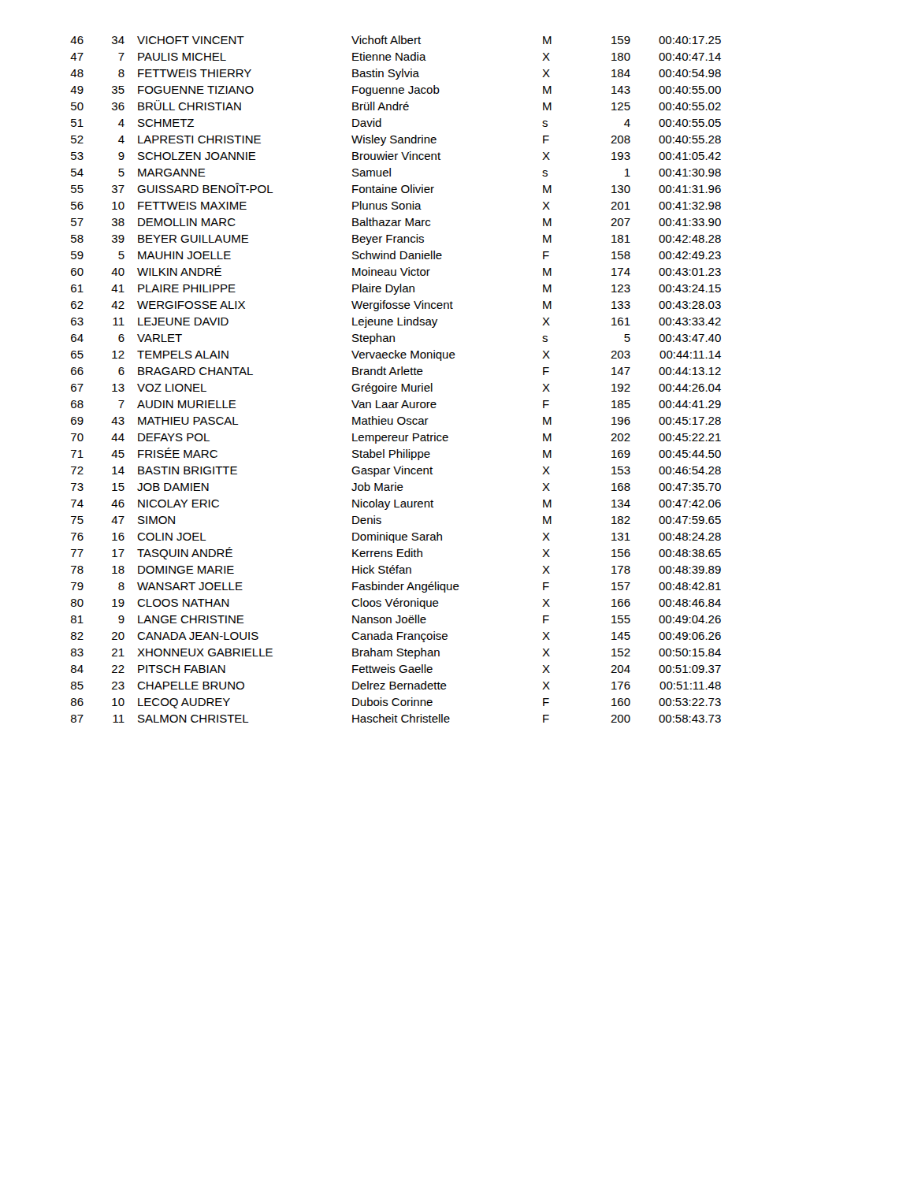| 46 | 34 | VICHOFT VINCENT | Vichoft Albert | M | 159 | 00:40:17.25 |
| 47 | 7 | PAULIS MICHEL | Etienne Nadia | X | 180 | 00:40:47.14 |
| 48 | 8 | FETTWEIS THIERRY | Bastin Sylvia | X | 184 | 00:40:54.98 |
| 49 | 35 | FOGUENNE TIZIANO | Foguenne Jacob | M | 143 | 00:40:55.00 |
| 50 | 36 | BRÜLL CHRISTIAN | Brüll André | M | 125 | 00:40:55.02 |
| 51 | 4 | SCHMETZ | David | s | 4 | 00:40:55.05 |
| 52 | 4 | LAPRESTI CHRISTINE | Wisley Sandrine | F | 208 | 00:40:55.28 |
| 53 | 9 | SCHOLZEN JOANNIE | Brouwier Vincent | X | 193 | 00:41:05.42 |
| 54 | 5 | MARGANNE | Samuel | s | 1 | 00:41:30.98 |
| 55 | 37 | GUISSARD BENOÎT-POL | Fontaine Olivier | M | 130 | 00:41:31.96 |
| 56 | 10 | FETTWEIS MAXIME | Plunus Sonia | X | 201 | 00:41:32.98 |
| 57 | 38 | DEMOLLIN MARC | Balthazar Marc | M | 207 | 00:41:33.90 |
| 58 | 39 | BEYER GUILLAUME | Beyer Francis | M | 181 | 00:42:48.28 |
| 59 | 5 | MAUHIN JOELLE | Schwind Danielle | F | 158 | 00:42:49.23 |
| 60 | 40 | WILKIN ANDRÉ | Moineau Victor | M | 174 | 00:43:01.23 |
| 61 | 41 | PLAIRE PHILIPPE | Plaire Dylan | M | 123 | 00:43:24.15 |
| 62 | 42 | WERGIFOSSE ALIX | Wergifosse Vincent | M | 133 | 00:43:28.03 |
| 63 | 11 | LEJEUNE DAVID | Lejeune Lindsay | X | 161 | 00:43:33.42 |
| 64 | 6 | VARLET | Stephan | s | 5 | 00:43:47.40 |
| 65 | 12 | TEMPELS ALAIN | Vervaecke Monique | X | 203 | 00:44:11.14 |
| 66 | 6 | BRAGARD CHANTAL | Brandt Arlette | F | 147 | 00:44:13.12 |
| 67 | 13 | VOZ LIONEL | Grégoire Muriel | X | 192 | 00:44:26.04 |
| 68 | 7 | AUDIN MURIELLE | Van Laar Aurore | F | 185 | 00:44:41.29 |
| 69 | 43 | MATHIEU PASCAL | Mathieu Oscar | M | 196 | 00:45:17.28 |
| 70 | 44 | DEFAYS POL | Lempereur Patrice | M | 202 | 00:45:22.21 |
| 71 | 45 | FRISÉE MARC | Stabel Philippe | M | 169 | 00:45:44.50 |
| 72 | 14 | BASTIN BRIGITTE | Gaspar Vincent | X | 153 | 00:46:54.28 |
| 73 | 15 | JOB DAMIEN | Job Marie | X | 168 | 00:47:35.70 |
| 74 | 46 | NICOLAY ERIC | Nicolay Laurent | M | 134 | 00:47:42.06 |
| 75 | 47 | SIMON | Denis | M | 182 | 00:47:59.65 |
| 76 | 16 | COLIN JOEL | Dominique Sarah | X | 131 | 00:48:24.28 |
| 77 | 17 | TASQUIN ANDRÉ | Kerrens Edith | X | 156 | 00:48:38.65 |
| 78 | 18 | DOMINGE MARIE | Hick Stéfan | X | 178 | 00:48:39.89 |
| 79 | 8 | WANSART JOELLE | Fasbinder Angélique | F | 157 | 00:48:42.81 |
| 80 | 19 | CLOOS NATHAN | Cloos Véronique | X | 166 | 00:48:46.84 |
| 81 | 9 | LANGE CHRISTINE | Nanson Joëlle | F | 155 | 00:49:04.26 |
| 82 | 20 | CANADA JEAN-LOUIS | Canada Françoise | X | 145 | 00:49:06.26 |
| 83 | 21 | XHONNEUX GABRIELLE | Braham Stephan | X | 152 | 00:50:15.84 |
| 84 | 22 | PITSCH FABIAN | Fettweis Gaelle | X | 204 | 00:51:09.37 |
| 85 | 23 | CHAPELLE BRUNO | Delrez Bernadette | X | 176 | 00:51:11.48 |
| 86 | 10 | LECOQ AUDREY | Dubois Corinne | F | 160 | 00:53:22.73 |
| 87 | 11 | SALMON CHRISTEL | Hascheit Christelle | F | 200 | 00:58:43.73 |